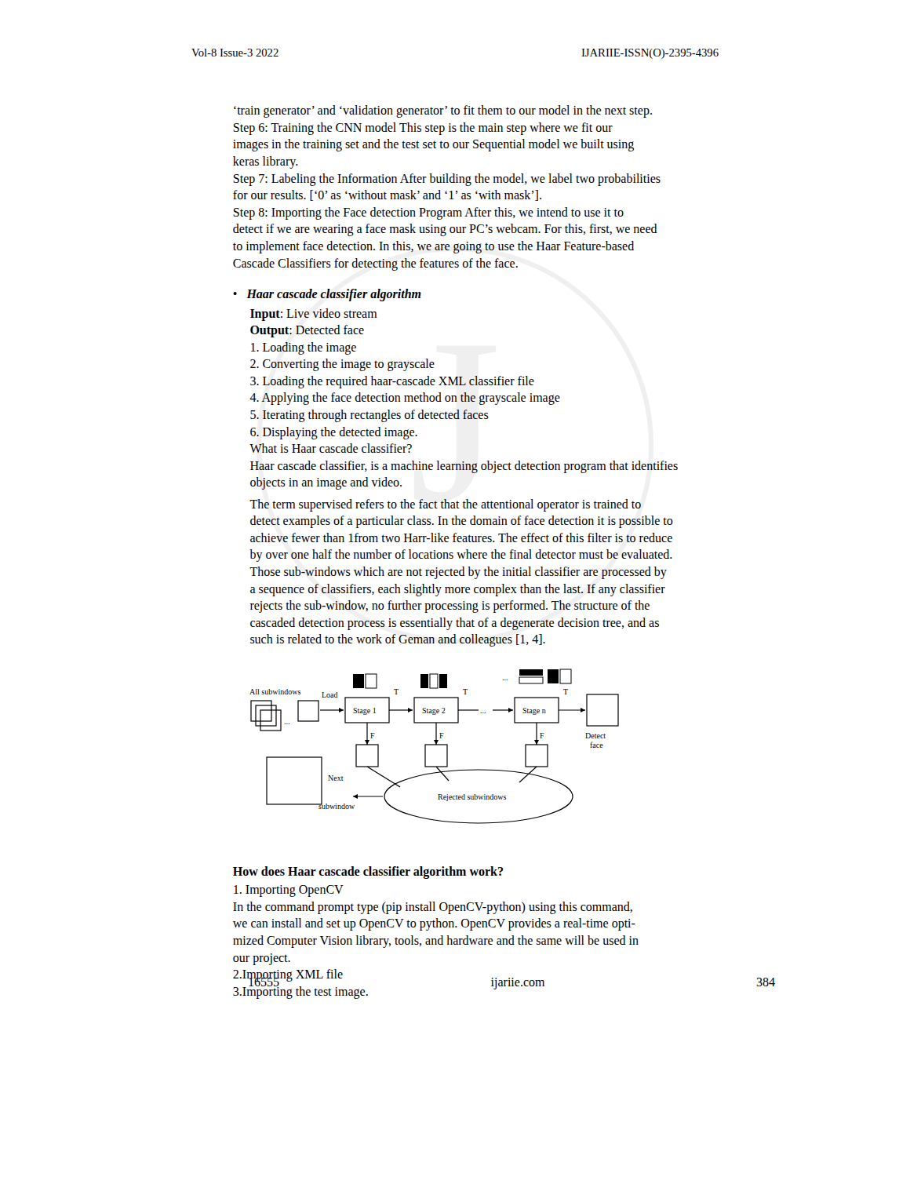J
Vol-8 Issue-3 2022
IJARIIE-ISSN(O)-2395-4396
‘train generator’ and ‘validation generator’ to fit them to our model in the next step.
Step 6: Training the CNN model This step is the main step where we fit our
images in the training set and the test set to our Sequential model we built using
keras library.
Step 7: Labeling the Information After building the model, we label two probabilities
for our results. [‘0’ as ‘without mask’ and ‘1’ as ‘with mask’].
Step 8: Importing the Face detection Program After this, we intend to use it to
detect if we are wearing a face mask using our PC’s webcam. For this, first, we need
to implement face detection. In this, we are going to use the Haar Feature-based
Cascade Classifiers for detecting the features of the face.
Haar cascade classifier algorithm
Input: Live video stream
Output: Detected face
1. Loading the image
2. Converting the image to grayscale
3. Loading the required haar-cascade XML classifier file
4. Applying the face detection method on the grayscale image
5. Iterating through rectangles of detected faces
6. Displaying the detected image.
What is Haar cascade classifier?
Haar cascade classifier, is a machine learning object detection program that identifies
objects in an image and video.
The term supervised refers to the fact that the attentional operator is trained to
detect examples of a particular class. In the domain of face detection it is possible to
achieve fewer than 1from two Harr-like features. The effect of this filter is to reduce
by over one half the number of locations where the final detector must be evaluated.
Those sub-windows which are not rejected by the initial classifier are processed by
a sequence of classifiers, each slightly more complex than the last. If any classifier
rejects the sub-window, no further processing is performed. The structure of the
cascaded detection process is essentially that of a degenerate decision tree, and as
such is related to the work of Geman and colleagues [1, 4].
All subwindows ... Load Stage 1 T Stage 2 T ... Stage n T Detect face ... F F F Rejected subwindows Next subwindow
How does Haar cascade classifier algorithm work?
1. Importing OpenCV
In the command prompt type (pip install OpenCV-python) using this command,
we can install and set up OpenCV to python. OpenCV provides a real-time opti-
mized Computer Vision library, tools, and hardware and the same will be used in
our project.
2.Importing XML file
3.Importing the test image.
16555
ijariie.com
384